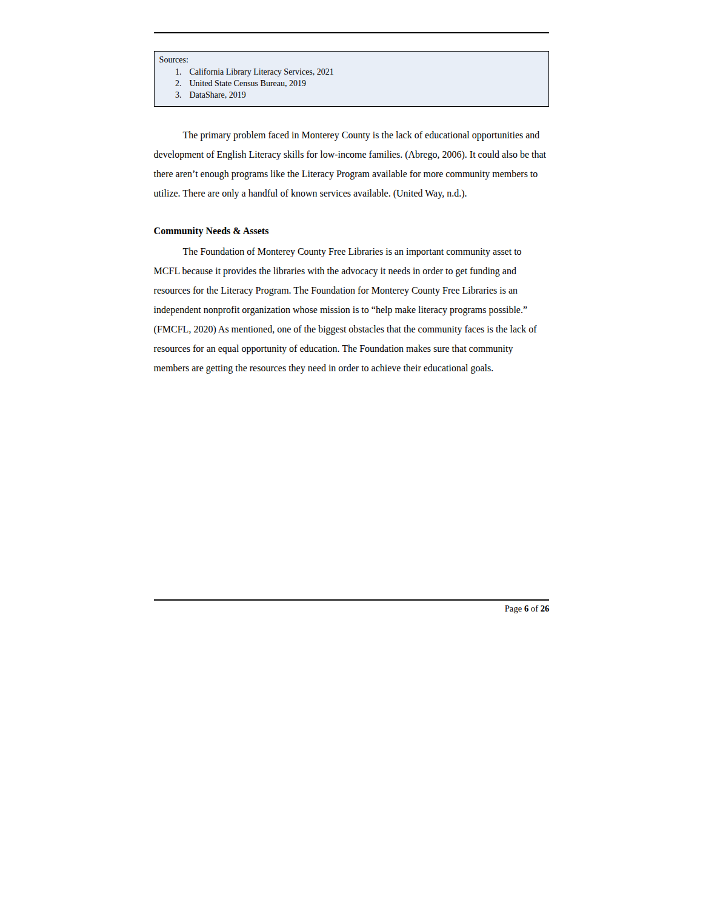Sources:
California Library Literacy Services, 2021
United State Census Bureau, 2019
DataShare, 2019
The primary problem faced in Monterey County is the lack of educational opportunities and development of English Literacy skills for low-income families. (Abrego, 2006). It could also be that there aren’t enough programs like the Literacy Program available for more community members to utilize. There are only a handful of known services available. (United Way, n.d.).
Community Needs & Assets
The Foundation of Monterey County Free Libraries is an important community asset to MCFL because it provides the libraries with the advocacy it needs in order to get funding and resources for the Literacy Program. The Foundation for Monterey County Free Libraries is an independent nonprofit organization whose mission is to “help make literacy programs possible.” (FMCFL, 2020) As mentioned, one of the biggest obstacles that the community faces is the lack of resources for an equal opportunity of education. The Foundation makes sure that community members are getting the resources they need in order to achieve their educational goals.
Page 6 of 26